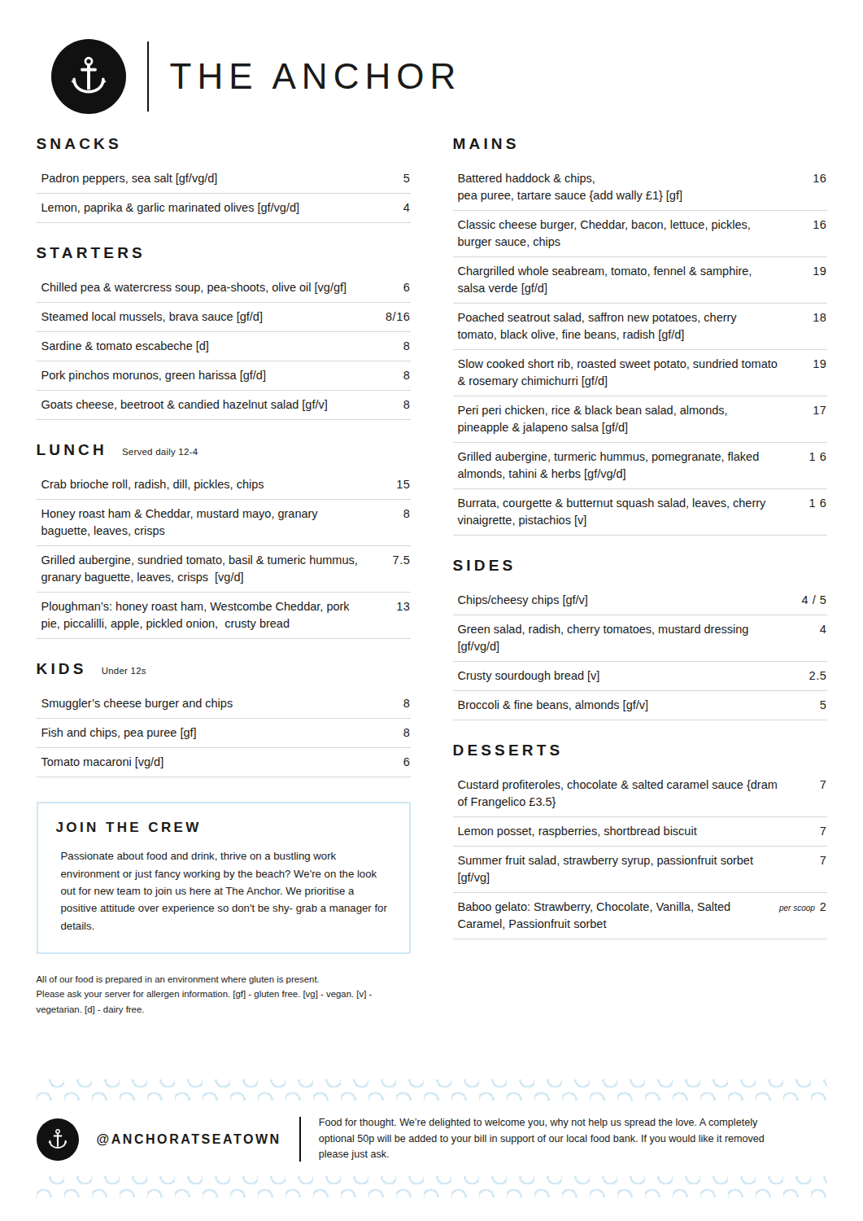THE ANCHOR
SNACKS
Padron peppers, sea salt [gf/vg/d] 5
Lemon, paprika & garlic marinated olives [gf/vg/d] 4
STARTERS
Chilled pea & watercress soup, pea-shoots, olive oil [vg/gf] 6
Steamed local mussels, brava sauce [gf/d] 8/16
Sardine & tomato escabeche [d] 8
Pork pinchos morunos, green harissa [gf/d] 8
Goats cheese, beetroot & candied hazelnut salad [gf/v] 8
LUNCH Served daily 12-4
Crab brioche roll, radish, dill, pickles, chips 15
Honey roast ham & Cheddar, mustard mayo, granary baguette, leaves, crisps 8
Grilled aubergine, sundried tomato, basil & tumeric hummus, granary baguette, leaves, crisps [vg/d] 7.5
Ploughman’s: honey roast ham, Westcombe Cheddar, pork pie, piccalilli, apple, pickled onion, crusty bread 13
KIDS Under 12s
Smuggler’s cheese burger and chips 8
Fish and chips, pea puree [gf] 8
Tomato macaroni [vg/d] 6
JOIN THE CREW
Passionate about food and drink, thrive on a bustling work environment or just fancy working by the beach? We're on the look out for new team to join us here at The Anchor. We prioritise a positive attitude over experience so don't be shy- grab a manager for details.
All of our food is prepared in an environment where gluten is present.
Please ask your server for allergen information. [gf] - gluten free. [vg] - vegan. [v] - vegetarian. [d] - dairy free.
MAINS
Battered haddock & chips,
pea puree, tartare sauce {add wally £1} [gf] 16
Classic cheese burger, Cheddar, bacon, lettuce, pickles, burger sauce, chips 16
Chargrilled whole seabream, tomato, fennel & samphire, salsa verde [gf/d] 19
Poached seatrout salad, saffron new potatoes, cherry tomato, black olive, fine beans, radish [gf/d] 18
Slow cooked short rib, roasted sweet potato, sundried tomato & rosemary chimichurri [gf/d] 19
Peri peri chicken, rice & black bean salad, almonds, pineapple & jalapeno salsa [gf/d] 17
Grilled aubergine, turmeric hummus, pomegranate, flaked almonds, tahini & herbs [gf/vg/d] 1 6
Burrata, courgette & butternut squash salad, leaves, cherry vinaigrette, pistachios [v] 1 6
SIDES
Chips/cheesy chips [gf/v] 4 / 5
Green salad, radish, cherry tomatoes, mustard dressing [gf/vg/d] 4
Crusty sourdough bread [v] 2.5
Broccoli & fine beans, almonds [gf/v] 5
DESSERTS
Custard profiteroles, chocolate & salted caramel sauce {dram of Frangelico £3.5}7
Lemon posset, raspberries, shortbread biscuit 7
Summer fruit salad, strawberry syrup, passionfruit sorbet [gf/vg] 7
Baboo gelato: Strawberry, Chocolate, Vanilla, Salted Caramel, Passionfruit sorbet per scoop2
@ANCHORATSEATOWN
Food for thought. We’re delighted to welcome you, why not help us spread the love. A completely optional 50p will be added to your bill in support of our local food bank. If you would like it removed please just ask.